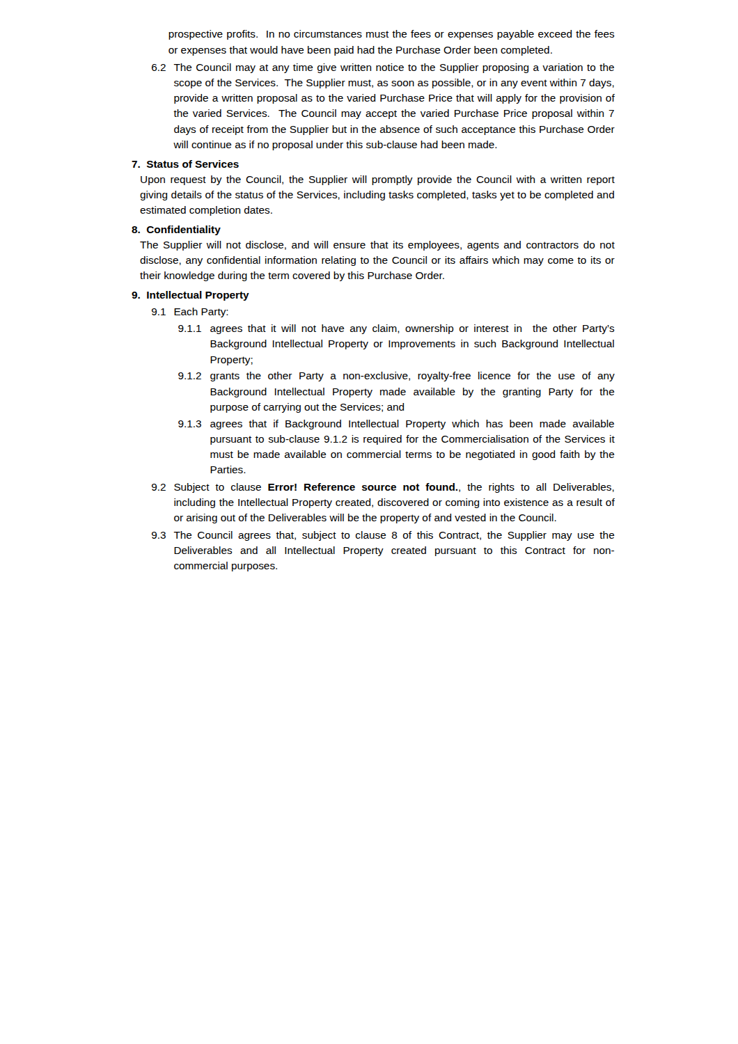prospective profits. In no circumstances must the fees or expenses payable exceed the fees or expenses that would have been paid had the Purchase Order been completed.
6.2 The Council may at any time give written notice to the Supplier proposing a variation to the scope of the Services. The Supplier must, as soon as possible, or in any event within 7 days, provide a written proposal as to the varied Purchase Price that will apply for the provision of the varied Services. The Council may accept the varied Purchase Price proposal within 7 days of receipt from the Supplier but in the absence of such acceptance this Purchase Order will continue as if no proposal under this sub-clause had been made.
7. Status of Services
Upon request by the Council, the Supplier will promptly provide the Council with a written report giving details of the status of the Services, including tasks completed, tasks yet to be completed and estimated completion dates.
8. Confidentiality
The Supplier will not disclose, and will ensure that its employees, agents and contractors do not disclose, any confidential information relating to the Council or its affairs which may come to its or their knowledge during the term covered by this Purchase Order.
9. Intellectual Property
9.1 Each Party:
9.1.1 agrees that it will not have any claim, ownership or interest in the other Party’s Background Intellectual Property or Improvements in such Background Intellectual Property;
9.1.2 grants the other Party a non-exclusive, royalty-free licence for the use of any Background Intellectual Property made available by the granting Party for the purpose of carrying out the Services; and
9.1.3 agrees that if Background Intellectual Property which has been made available pursuant to sub-clause 9.1.2 is required for the Commercialisation of the Services it must be made available on commercial terms to be negotiated in good faith by the Parties.
9.2 Subject to clause Error! Reference source not found., the rights to all Deliverables, including the Intellectual Property created, discovered or coming into existence as a result of or arising out of the Deliverables will be the property of and vested in the Council.
9.3 The Council agrees that, subject to clause 8 of this Contract, the Supplier may use the Deliverables and all Intellectual Property created pursuant to this Contract for non-commercial purposes.